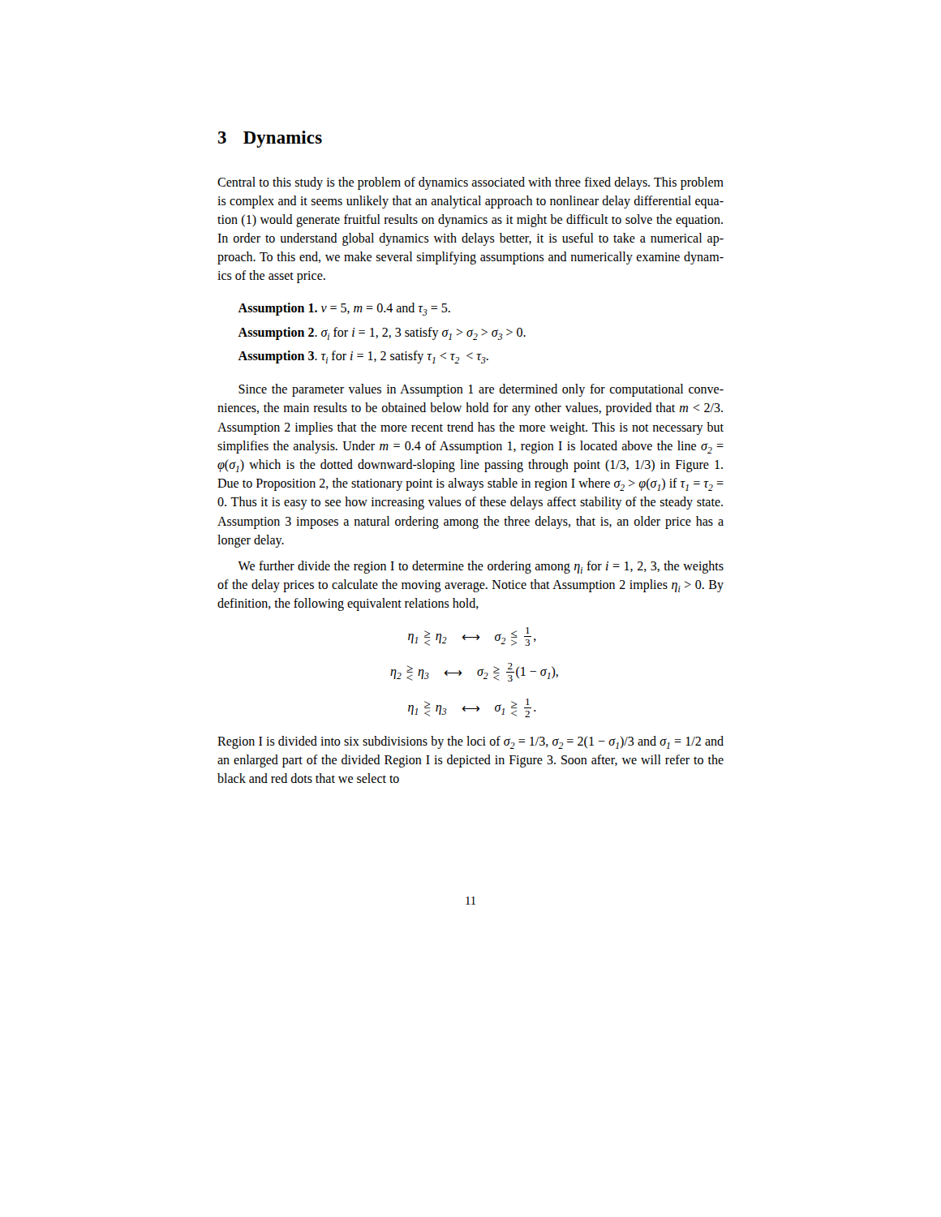3 Dynamics
Central to this study is the problem of dynamics associated with three fixed delays. This problem is complex and it seems unlikely that an analytical approach to nonlinear delay differential equation (1) would generate fruitful results on dynamics as it might be difficult to solve the equation. In order to understand global dynamics with delays better, it is useful to take a numerical approach. To this end, we make several simplifying assumptions and numerically examine dynamics of the asset price.
Assumption 1. v = 5, m = 0.4 and τ3 = 5.
Assumption 2. σi for i = 1, 2, 3 satisfy σ1 > σ2 > σ3 > 0.
Assumption 3. τi for i = 1, 2 satisfy τ1 < τ2 < τ3.
Since the parameter values in Assumption 1 are determined only for computational conveniences, the main results to be obtained below hold for any other values, provided that m < 2/3. Assumption 2 implies that the more recent trend has the more weight. This is not necessary but simplifies the analysis. Under m = 0.4 of Assumption 1, region I is located above the line σ2 = φ(σ1) which is the dotted downward-sloping line passing through point (1/3, 1/3) in Figure 1. Due to Proposition 2, the stationary point is always stable in region I where σ2 > φ(σ1) if τ1 = τ2 = 0. Thus it is easy to see how increasing values of these delays affect stability of the steady state. Assumption 3 imposes a natural ordering among the three delays, that is, an older price has a longer delay.
We further divide the region I to determine the ordering among ηi for i = 1, 2, 3, the weights of the delay prices to calculate the moving average. Notice that Assumption 2 implies ηi > 0. By definition, the following equivalent relations hold,
η1 ≥< η2 ⟷ σ2 ≤> 13, η2 ≥< η3 ⟷ σ2 ≥< 23(1 − σ1), η1 ≥< η3 ⟷ σ1 ≥< 12.
Region I is divided into six subdivisions by the loci of σ2 = 1/3, σ2 = 2(1 − σ1)/3 and σ1 = 1/2 and an enlarged part of the divided Region I is depicted in Figure 3. Soon after, we will refer to the black and red dots that we select to
11